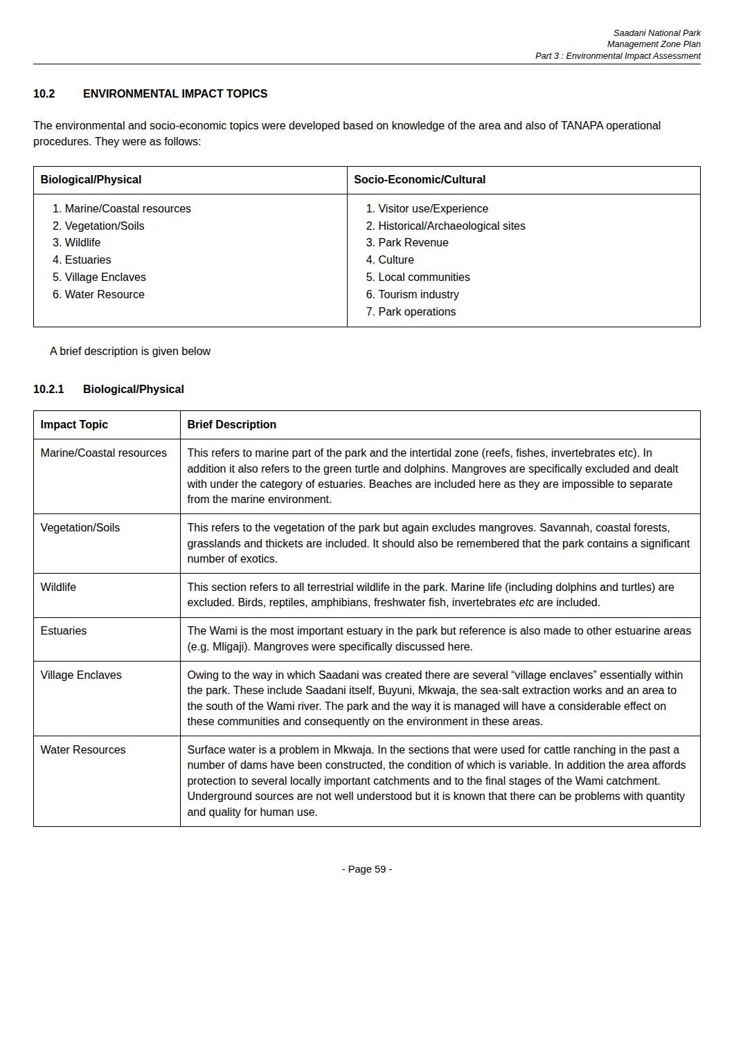Saadani National Park
Management Zone Plan
Part 3 : Environmental Impact Assessment
10.2 ENVIRONMENTAL IMPACT TOPICS
The environmental and socio-economic topics were developed based on knowledge of the area and also of TANAPA operational procedures. They were as follows:
| Biological/Physical | Socio-Economic/Cultural |
| --- | --- |
| Marine/Coastal resources Vegetation/Soils Wildlife Estuaries Village Enclaves Water Resource | Visitor use/Experience Historical/Archaeological sites Park Revenue Culture Local communities Tourism industry Park operations |
A brief description is given below
10.2.1 Biological/Physical
| Impact Topic | Brief Description |
| --- | --- |
| Marine/Coastal resources | This refers to marine part of the park and the intertidal zone (reefs, fishes, invertebrates etc). In addition it also refers to the green turtle and dolphins. Mangroves are specifically excluded and dealt with under the category of estuaries. Beaches are included here as they are impossible to separate from the marine environment. |
| Vegetation/Soils | This refers to the vegetation of the park but again excludes mangroves. Savannah, coastal forests, grasslands and thickets are included. It should also be remembered that the park contains a significant number of exotics. |
| Wildlife | This section refers to all terrestrial wildlife in the park. Marine life (including dolphins and turtles) are excluded. Birds, reptiles, amphibians, freshwater fish, invertebrates etc are included. |
| Estuaries | The Wami is the most important estuary in the park but reference is also made to other estuarine areas (e.g. Mligaji). Mangroves were specifically discussed here. |
| Village Enclaves | Owing to the way in which Saadani was created there are several “village enclaves” essentially within the park. These include Saadani itself, Buyuni, Mkwaja, the sea-salt extraction works and an area to the south of the Wami river. The park and the way it is managed will have a considerable effect on these communities and consequently on the environment in these areas. |
| Water Resources | Surface water is a problem in Mkwaja. In the sections that were used for cattle ranching in the past a number of dams have been constructed, the condition of which is variable. In addition the area affords protection to several locally important catchments and to the final stages of the Wami catchment. Underground sources are not well understood but it is known that there can be problems with quantity and quality for human use. |
- Page 59 -